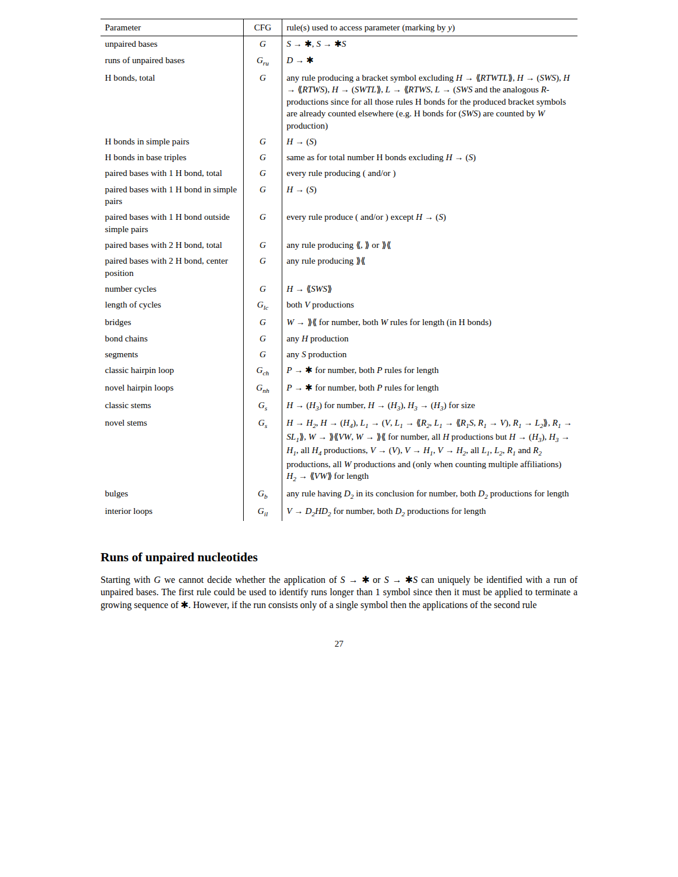| Parameter | CFG | rule(s) used to access parameter (marking by y ) |
| --- | --- | --- |
| unpaired bases | G | S → ✱ , S → ✱ S |
| runs of unpaired bases | G ru | D → ✱ |
| H bonds, total | G | any rule producing a bracket symbol excluding H → ⟪ RTWTL ⟫ , H → ( SWS ) , H → ⟪ RTWS ) , H → ( SWTL ⟫ , L → ⟪ RTWS , L → ( SWS and the analogous R -productions since for all those rules H bonds for the produced bracket symbols are already counted elsewhere (e.g. H bonds for ( SWS ) are counted by W production) |
| H bonds in simple pairs | G | H → ( S ) |
| H bonds in base triples | G | same as for total number H bonds excluding H → ( S ) |
| paired bases with 1 H bond, total | G | every rule producing ( and/or ) |
| paired bases with 1 H bond in simple pairs | G | H → ( S ) |
| paired bases with 1 H bond outside simple pairs | G | every rule produce ( and/or ) except H → ( S ) |
| paired bases with 2 H bond, total | G | any rule producing ⟪ , ⟫ or ⟫⟪ |
| paired bases with 2 H bond, center position | G | any rule producing ⟫⟪ |
| number cycles | G | H → ⟪ SWS ⟫ |
| length of cycles | G lc | both V productions |
| bridges | G | W → ⟫⟪ for number, both W rules for length (in H bonds) |
| bond chains | G | any H production |
| segments | G | any S production |
| classic hairpin loop | G ch | P → ✱ for number, both P rules for length |
| novel hairpin loops | G nh | P → ✱ for number, both P rules for length |
| classic stems | G s | H → ( H 3 ) for number, H → ( H 3 ) , H 3 → ( H 3 ) for size |
| novel stems | G s | H → H 2 , H → ( H 4 ) , L 1 → ( V , L 1 → ⟪ R 2 , L 1 → ⟪ R 1 S , R 1 → V ) , R 1 → L 2 ⟫ , R 1 → SL 1 ⟫ , W → ⟫⟪ VW , W → ⟫⟪ for number, all H productions but H → ( H 3 ) , H 3 → H 1 , all H 4 productions, V → ( V ) , V → H 1 , V → H 2 , all L 1 , L 2 , R 1 and R 2 productions, all W productions and (only when counting multiple affiliations) H 2 → ⟪ VW ⟫ for length |
| bulges | G b | any rule having D 2 in its conclusion for number, both D 2 productions for length |
| interior loops | G il | V → D 2 HD 2 for number, both D 2 productions for length |
Runs of unpaired nucleotides
Starting with G we cannot decide whether the application of S → ✱ or S → ✱S can uniquely be identified with a run of unpaired bases. The first rule could be used to identify runs longer than 1 symbol since then it must be applied to terminate a growing sequence of ✱. However, if the run consists only of a single symbol then the applications of the second rule
27